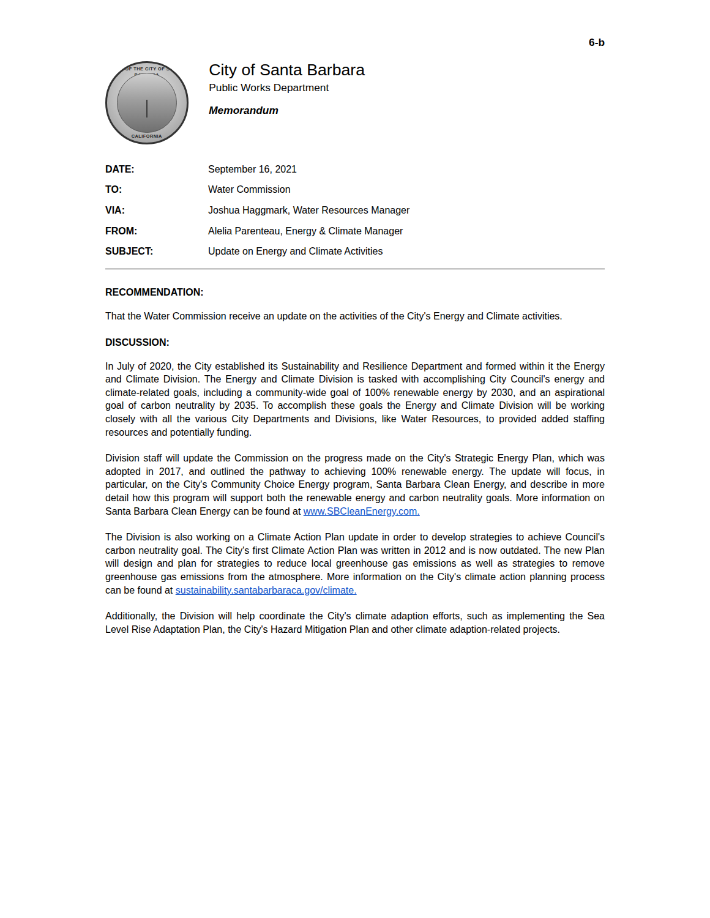6-b
Seal of the City of Santa Barbara
California
City of Santa Barbara
Public Works Department
Memorandum
| DATE: | September 16, 2021 |
| TO: | Water Commission |
| VIA: | Joshua Haggmark, Water Resources Manager |
| FROM: | Alelia Parenteau, Energy & Climate Manager |
| SUBJECT: | Update on Energy and Climate Activities |
RECOMMENDATION:
That the Water Commission receive an update on the activities of the City's Energy and Climate activities.
DISCUSSION:
In July of 2020, the City established its Sustainability and Resilience Department and formed within it the Energy and Climate Division. The Energy and Climate Division is tasked with accomplishing City Council's energy and climate-related goals, including a community-wide goal of 100% renewable energy by 2030, and an aspirational goal of carbon neutrality by 2035. To accomplish these goals the Energy and Climate Division will be working closely with all the various City Departments and Divisions, like Water Resources, to provided added staffing resources and potentially funding.
Division staff will update the Commission on the progress made on the City's Strategic Energy Plan, which was adopted in 2017, and outlined the pathway to achieving 100% renewable energy. The update will focus, in particular, on the City's Community Choice Energy program, Santa Barbara Clean Energy, and describe in more detail how this program will support both the renewable energy and carbon neutrality goals. More information on Santa Barbara Clean Energy can be found at www.SBCleanEnergy.com.
The Division is also working on a Climate Action Plan update in order to develop strategies to achieve Council's carbon neutrality goal. The City's first Climate Action Plan was written in 2012 and is now outdated. The new Plan will design and plan for strategies to reduce local greenhouse gas emissions as well as strategies to remove greenhouse gas emissions from the atmosphere. More information on the City's climate action planning process can be found at sustainability.santabarbaraca.gov/climate.
Additionally, the Division will help coordinate the City's climate adaption efforts, such as implementing the Sea Level Rise Adaptation Plan, the City's Hazard Mitigation Plan and other climate adaption-related projects.